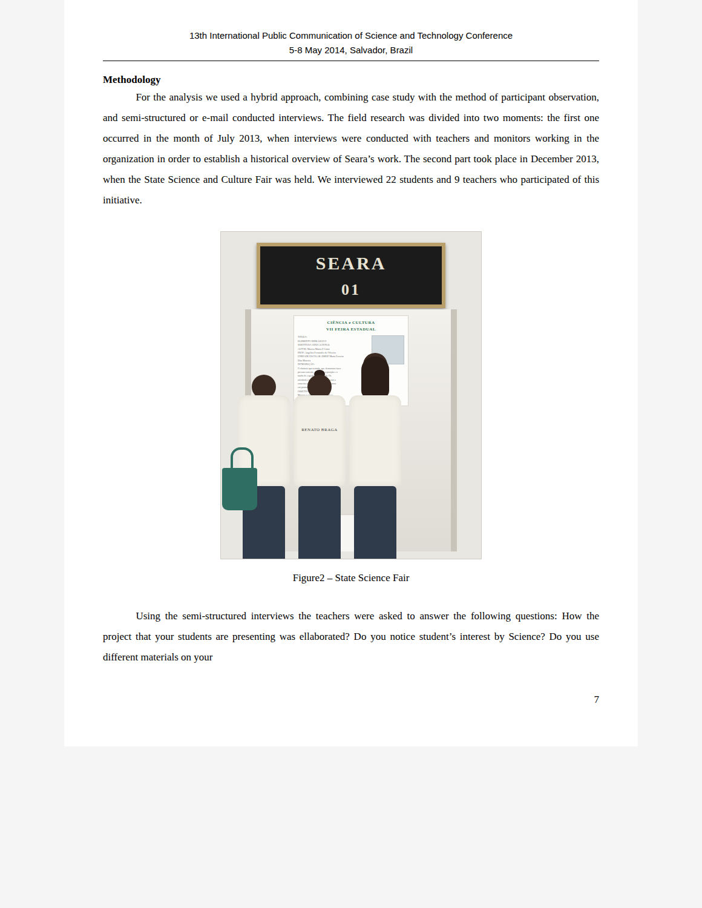13th International Public Communication of Science and Technology Conference
5-8 May 2014, Salvador, Brazil
Methodology
For the analysis we used a hybrid approach, combining case study with the method of participant observation, and semi-structured or e-mail conducted interviews. The field research was divided into two moments: the first one occurred in the month of July 2013, when interviews were conducted with teachers and monitors working in the organization in order to establish a historical overview of Seara’s work. The second part took place in December 2013, when the State Science and Culture Fair was held. We interviewed 22 students and 9 teachers who participated of this initiative.
SEARA 01
CIÊNCIA e CULTURA
VII FEIRA ESTADUAL
TITULO:
ELEMENTO HIDRÁULICO
SUBTITULO: EDUCACIONAL
AUTOR: Marcos Muniz P. Lima
PROF: Angelica Fernandes de Oliveira
UNIDADE ESCOLAR: EMEIF Maria Ferreira
Dias Moreira
INTRODUÇÃO:
O chafariz apresentado, que demonstra fazer
pressao corrente, determina a posição e o
fundo de experiência realizada. Os
atividades interativas favorecem com o
conceito simples e importante de forma
em pontos de vista.
OBJETIVO:
Mostrar a eficiência de um grandeza
hidráulica.
MATERIAL:
Madeira, seringa, argila, mangueira,
madeira, tesoura, arame.
METODOLOGIA:
Para a realização do experimento foi
necessário a construção de um grandeza
hidráulica de forma de um pequeno.
RENATO BRAGA
Figure2 – State Science Fair
Using the semi-structured interviews the teachers were asked to answer the following questions: How the project that your students are presenting was ellaborated? Do you notice student’s interest by Science? Do you use different materials on your
7